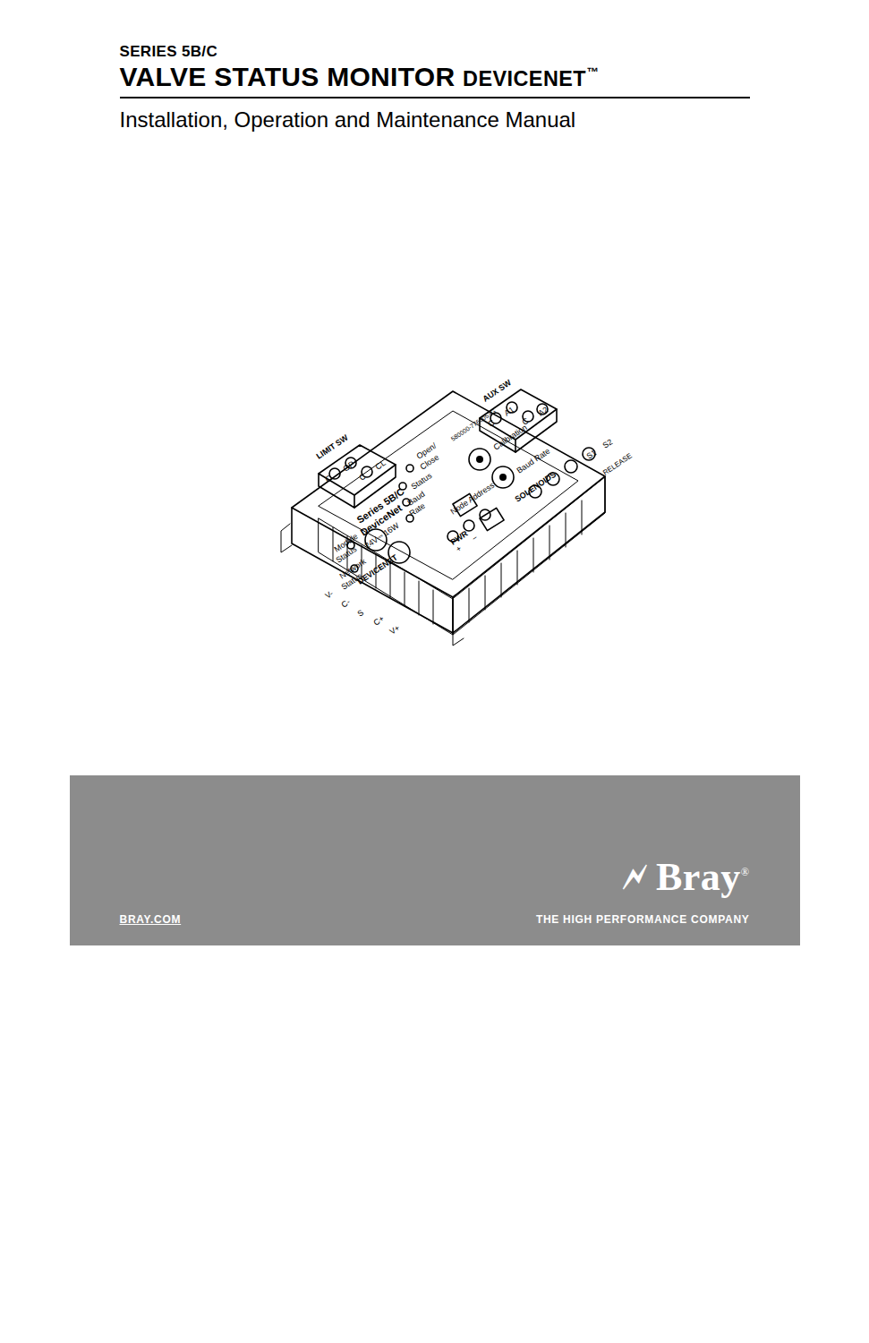Series 5B/C
Valve Status Monitor DeviceNet™
Installation, Operation and Maintenance Manual
LIMIT SW C OP C CL AUX SW C A1 C A2 Open/ Close Status Baud Rate Calibration Baud Rate 580000-7760053G Series 5B/C DeviceNet 24V⎓ 16W Module Status Network Status Node Address DEVICENET PWR SOLENOIDS S1 S2 RELEASE V- C- S C+ V+ + −
🗲 Bray®
BRAY.COM The High Performance Company